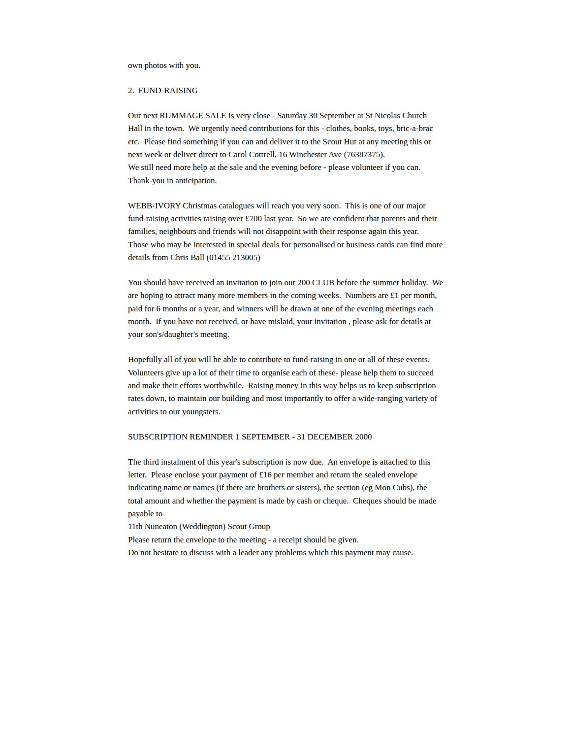own photos with you.
2. FUND-RAISING
Our next RUMMAGE SALE is very close - Saturday 30 September at St Nicolas Church Hall in the town. We urgently need contributions for this - clothes, books, toys, bric-a-brac etc. Please find something if you can and deliver it to the Scout Hut at any meeting this or next week or deliver direct to Carol Cottrell, 16 Winchester Ave (76387375).
We still need more help at the sale and the evening before - please volunteer if you can. Thank-you in anticipation.
WEBB-IVORY Christmas catalogues will reach you very soon. This is one of our major fund-raising activities raising over £700 last year. So we are confident that parents and their families, neighbours and friends will not disappoint with their response again this year. Those who may be interested in special deals for personalised or business cards can find more details from Chris Ball (01455 213005)
You should have received an invitation to join our 200 CLUB before the summer holiday. We are hoping to attract many more members in the coming weeks. Numbers are £1 per month, paid for 6 months or a year, and winners will be drawn at one of the evening meetings each month. If you have not received, or have mislaid, your invitation , please ask for details at your son's/daughter's meeting.
Hopefully all of you will be able to contribute to fund-raising in one or all of these events. Volunteers give up a lot of their time to organise each of these- please help them to succeed and make their efforts worthwhile. Raising money in this way helps us to keep subscription rates down, to maintain our building and most importantly to offer a wide-ranging variety of activities to our youngsters.
SUBSCRIPTION REMINDER 1 SEPTEMBER - 31 DECEMBER 2000
The third instalment of this year's subscription is now due. An envelope is attached to this letter. Please enclose your payment of £16 per member and return the sealed envelope indicating name or names (if there are brothers or sisters), the section (eg Mon Cubs), the total amount and whether the payment is made by cash or cheque. Cheques should be made payable to
11th Nuneaton (Weddington) Scout Group
Please return the envelope to the meeting - a receipt should be given.
Do not hesitate to discuss with a leader any problems which this payment may cause.